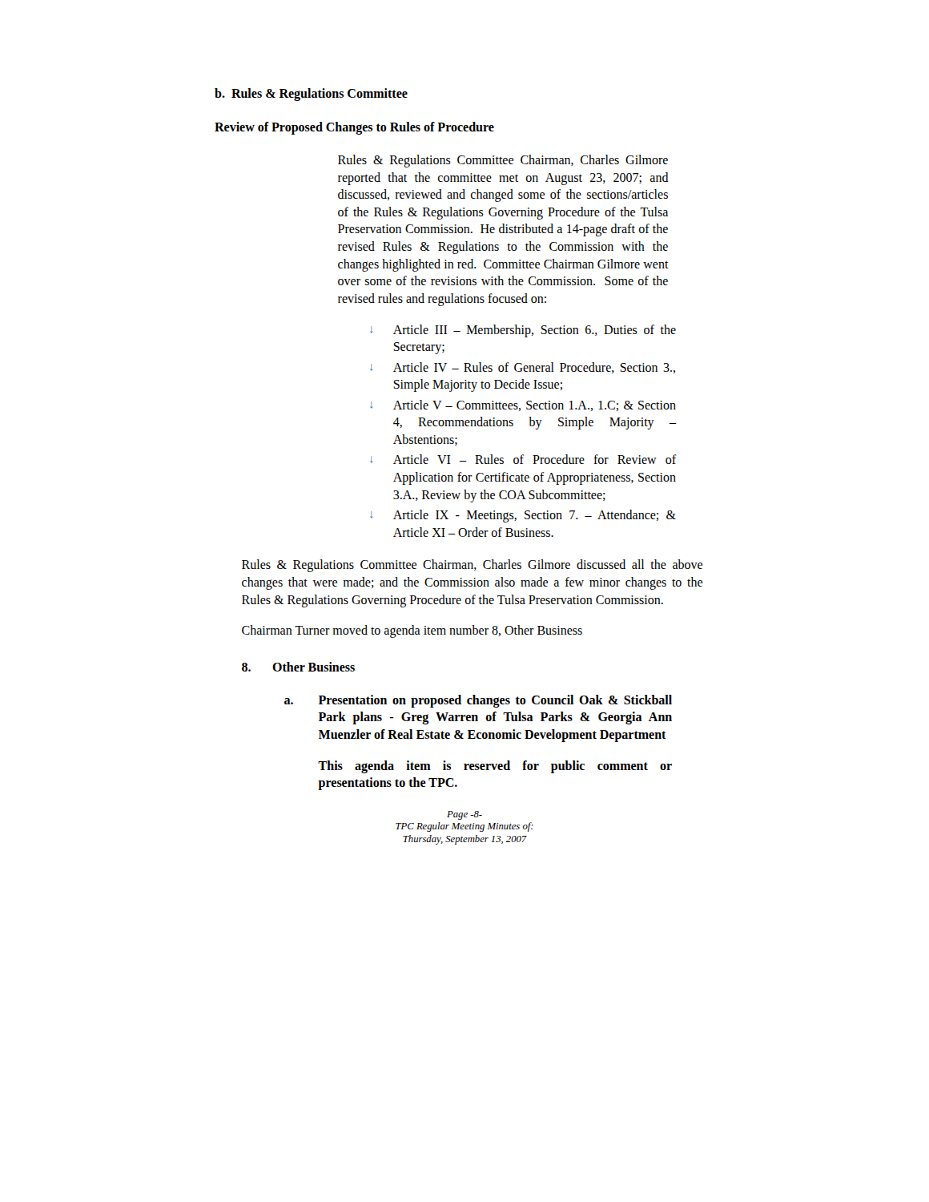b. Rules & Regulations Committee
Review of Proposed Changes to Rules of Procedure
Rules & Regulations Committee Chairman, Charles Gilmore reported that the committee met on August 23, 2007; and discussed, reviewed and changed some of the sections/articles of the Rules & Regulations Governing Procedure of the Tulsa Preservation Commission. He distributed a 14-page draft of the revised Rules & Regulations to the Commission with the changes highlighted in red. Committee Chairman Gilmore went over some of the revisions with the Commission. Some of the revised rules and regulations focused on:
Article III – Membership, Section 6., Duties of the Secretary;
Article IV – Rules of General Procedure, Section 3., Simple Majority to Decide Issue;
Article V – Committees, Section 1.A., 1.C; & Section 4, Recommendations by Simple Majority – Abstentions;
Article VI – Rules of Procedure for Review of Application for Certificate of Appropriateness, Section 3.A., Review by the COA Subcommittee;
Article IX - Meetings, Section 7. – Attendance; & Article XI – Order of Business.
Rules & Regulations Committee Chairman, Charles Gilmore discussed all the above changes that were made; and the Commission also made a few minor changes to the Rules & Regulations Governing Procedure of the Tulsa Preservation Commission.
Chairman Turner moved to agenda item number 8, Other Business
8.
Other Business
a.
Presentation on proposed changes to Council Oak & Stickball Park plans - Greg Warren of Tulsa Parks & Georgia Ann Muenzler of Real Estate & Economic Development Department
This agenda item is reserved for public comment or presentations to the TPC.
Page -8-
TPC Regular Meeting Minutes of:
Thursday, September 13, 2007